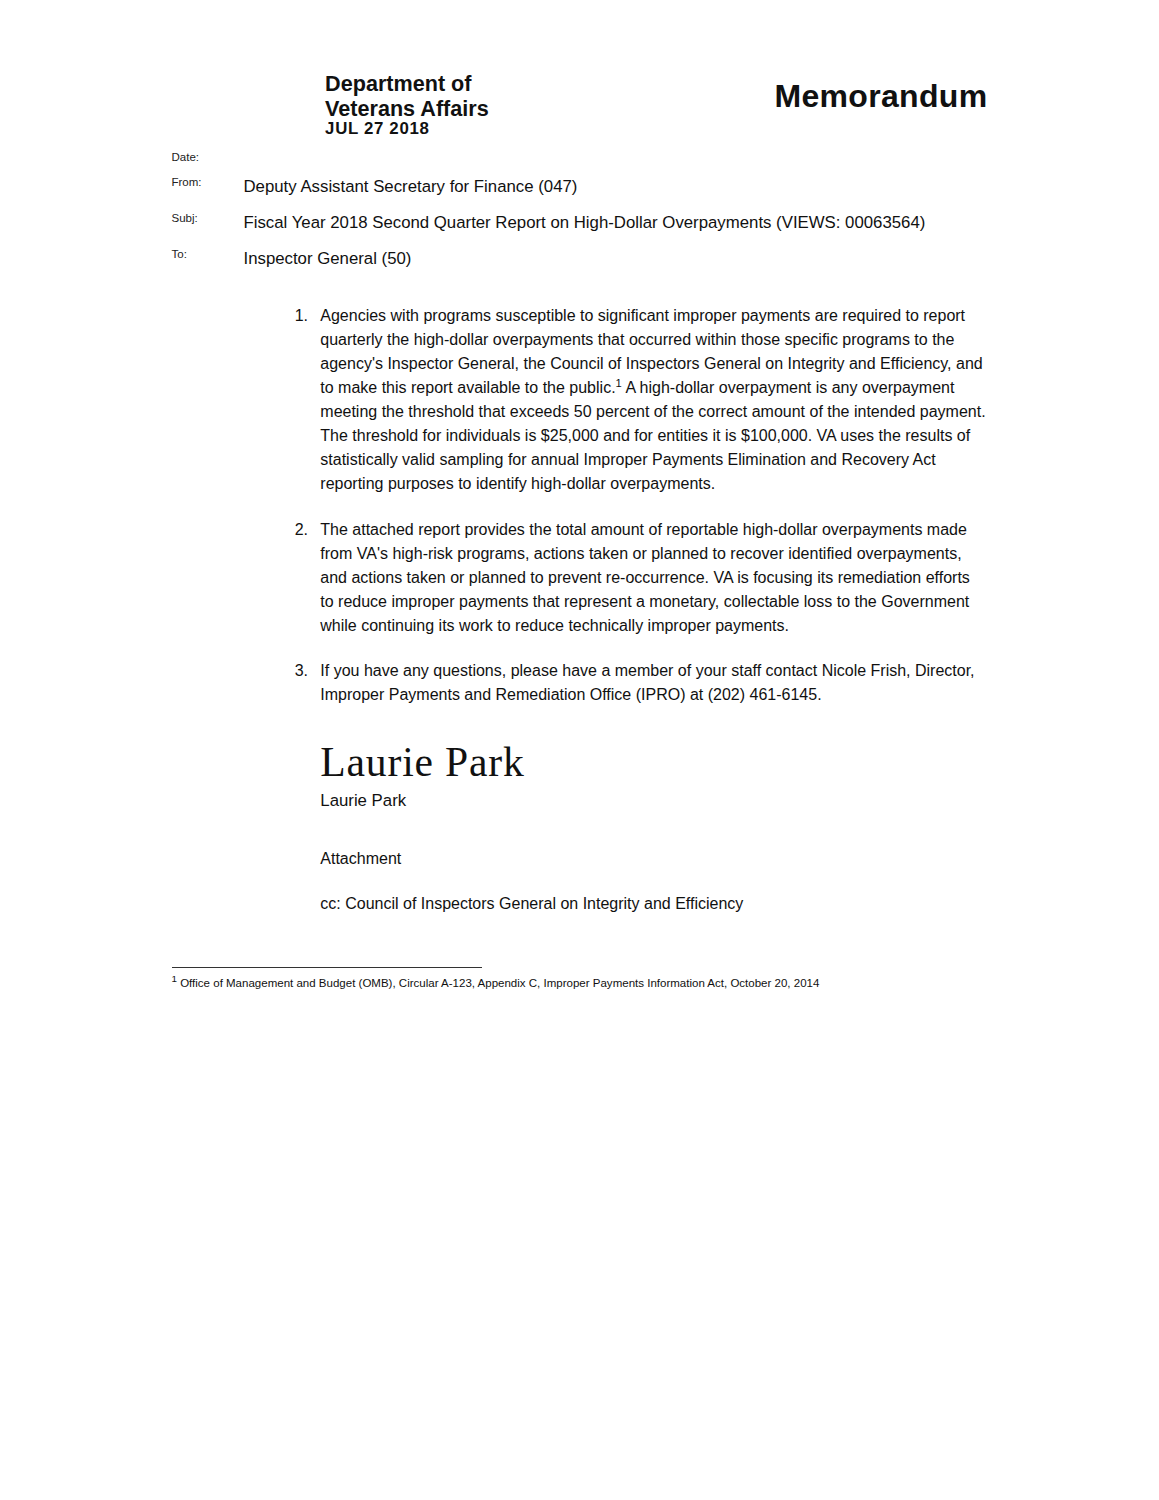Department of
Veterans Affairs JUL 27 2018
Memorandum
| Date: | |
| From: | Deputy Assistant Secretary for Finance (047) |
| Subj: | Fiscal Year 2018 Second Quarter Report on High-Dollar Overpayments (VIEWS: 00063564) |
| To: | Inspector General (50) |
Agencies with programs susceptible to significant improper payments are required to report quarterly the high-dollar overpayments that occurred within those specific programs to the agency's Inspector General, the Council of Inspectors General on Integrity and Efficiency, and to make this report available to the public.1 A high-dollar overpayment is any overpayment meeting the threshold that exceeds 50 percent of the correct amount of the intended payment. The threshold for individuals is $25,000 and for entities it is $100,000. VA uses the results of statistically valid sampling for annual Improper Payments Elimination and Recovery Act reporting purposes to identify high-dollar overpayments.
The attached report provides the total amount of reportable high-dollar overpayments made from VA's high-risk programs, actions taken or planned to recover identified overpayments, and actions taken or planned to prevent re-occurrence. VA is focusing its remediation efforts to reduce improper payments that represent a monetary, collectable loss to the Government while continuing its work to reduce technically improper payments.
If you have any questions, please have a member of your staff contact Nicole Frish, Director, Improper Payments and Remediation Office (IPRO) at (202) 461-6145.
Laurie Park
Laurie Park
Attachment
cc: Council of Inspectors General on Integrity and Efficiency
1 Office of Management and Budget (OMB), Circular A-123, Appendix C, Improper Payments Information Act, October 20, 2014